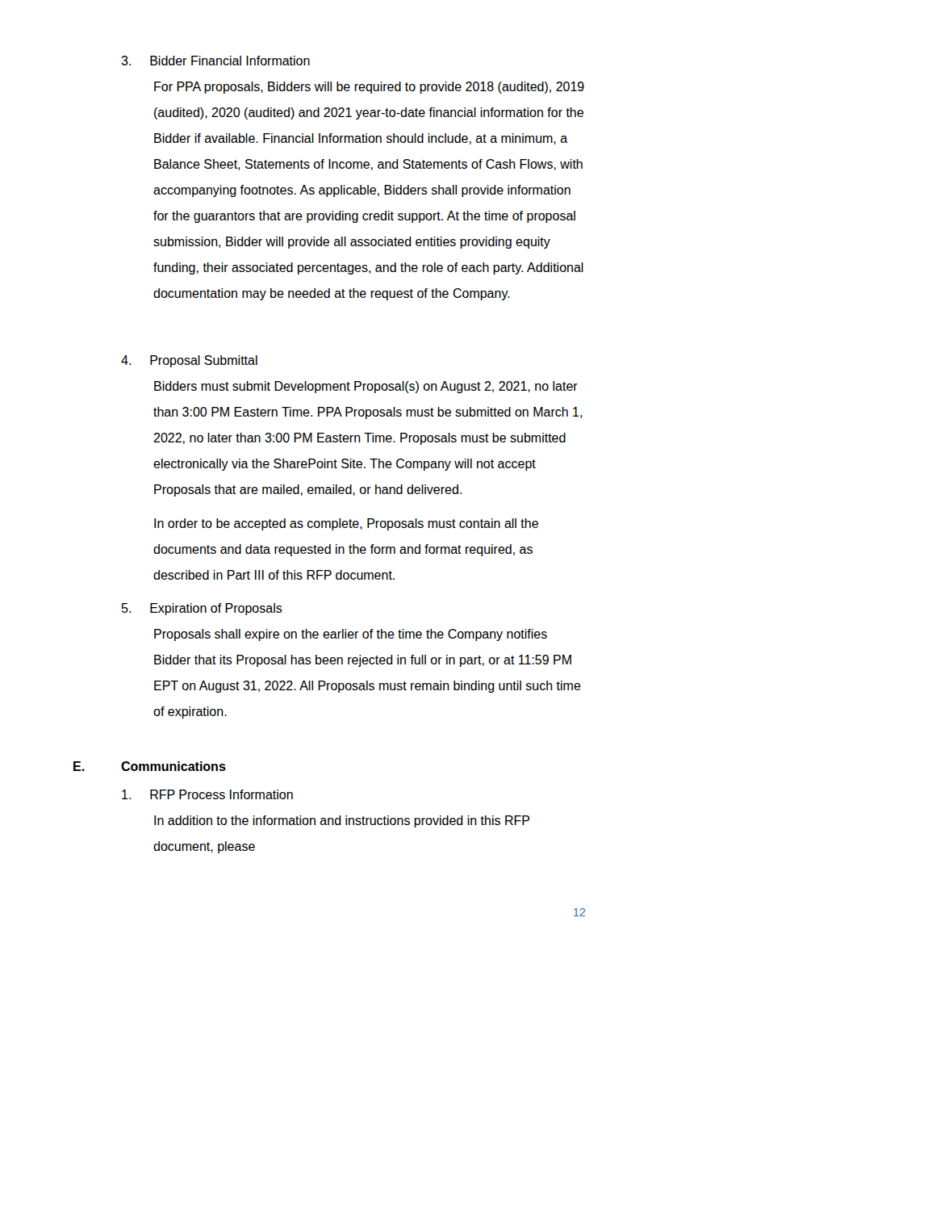3.
Bidder Financial Information
For PPA proposals, Bidders will be required to provide 2018 (audited), 2019 (audited), 2020 (audited) and 2021 year-to-date financial information for the Bidder if available. Financial Information should include, at a minimum, a Balance Sheet, Statements of Income, and Statements of Cash Flows, with accompanying footnotes. As applicable, Bidders shall provide information for the guarantors that are providing credit support. At the time of proposal submission, Bidder will provide all associated entities providing equity funding, their associated percentages, and the role of each party. Additional documentation may be needed at the request of the Company.
4.
Proposal Submittal
Bidders must submit Development Proposal(s) on August 2, 2021, no later than 3:00 PM Eastern Time. PPA Proposals must be submitted on March 1, 2022, no later than 3:00 PM Eastern Time. Proposals must be submitted electronically via the SharePoint Site. The Company will not accept Proposals that are mailed, emailed, or hand delivered.
In order to be accepted as complete, Proposals must contain all the documents and data requested in the form and format required, as described in Part III of this RFP document.
5.
Expiration of Proposals
Proposals shall expire on the earlier of the time the Company notifies Bidder that its Proposal has been rejected in full or in part, or at 11:59 PM EPT on August 31, 2022. All Proposals must remain binding until such time of expiration.
E.
Communications
1.
RFP Process Information
In addition to the information and instructions provided in this RFP document, please
12